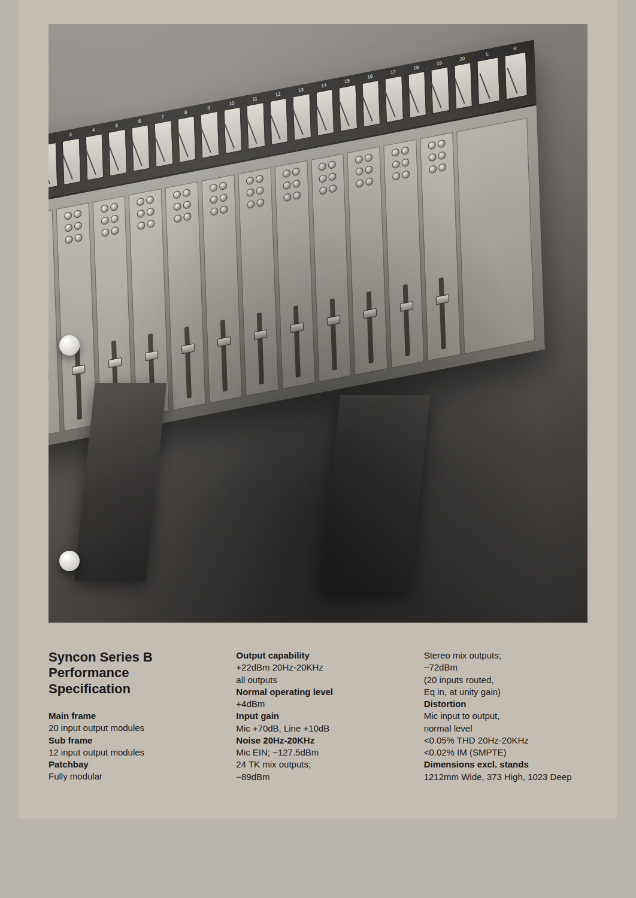1
2
3
4
5
6
7
8
9
10
11
12
13
14
15
16
17
18
19
20
L
R
Syncon Series B
Performance
Specification
Main frame
20 input output modules
Sub frame
12 input output modules
Patchbay
Fully modular
Output capability
+22dBm 20Hz-20KHz
all outputs
Normal operating level
+4dBm
Input gain
Mic +70dB, Line +10dB
Noise 20Hz-20KHz
Mic EIN; −127.5dBm
24 TK mix outputs;
−89dBm
Stereo mix outputs;
−72dBm
(20 inputs routed,
Eq in, at unity gain)
Distortion
Mic input to output,
normal level
<0.05% THD 20Hz-20KHz
<0.02% IM (SMPTE)
Dimensions excl. stands
1212mm Wide, 373 High, 1023 Deep